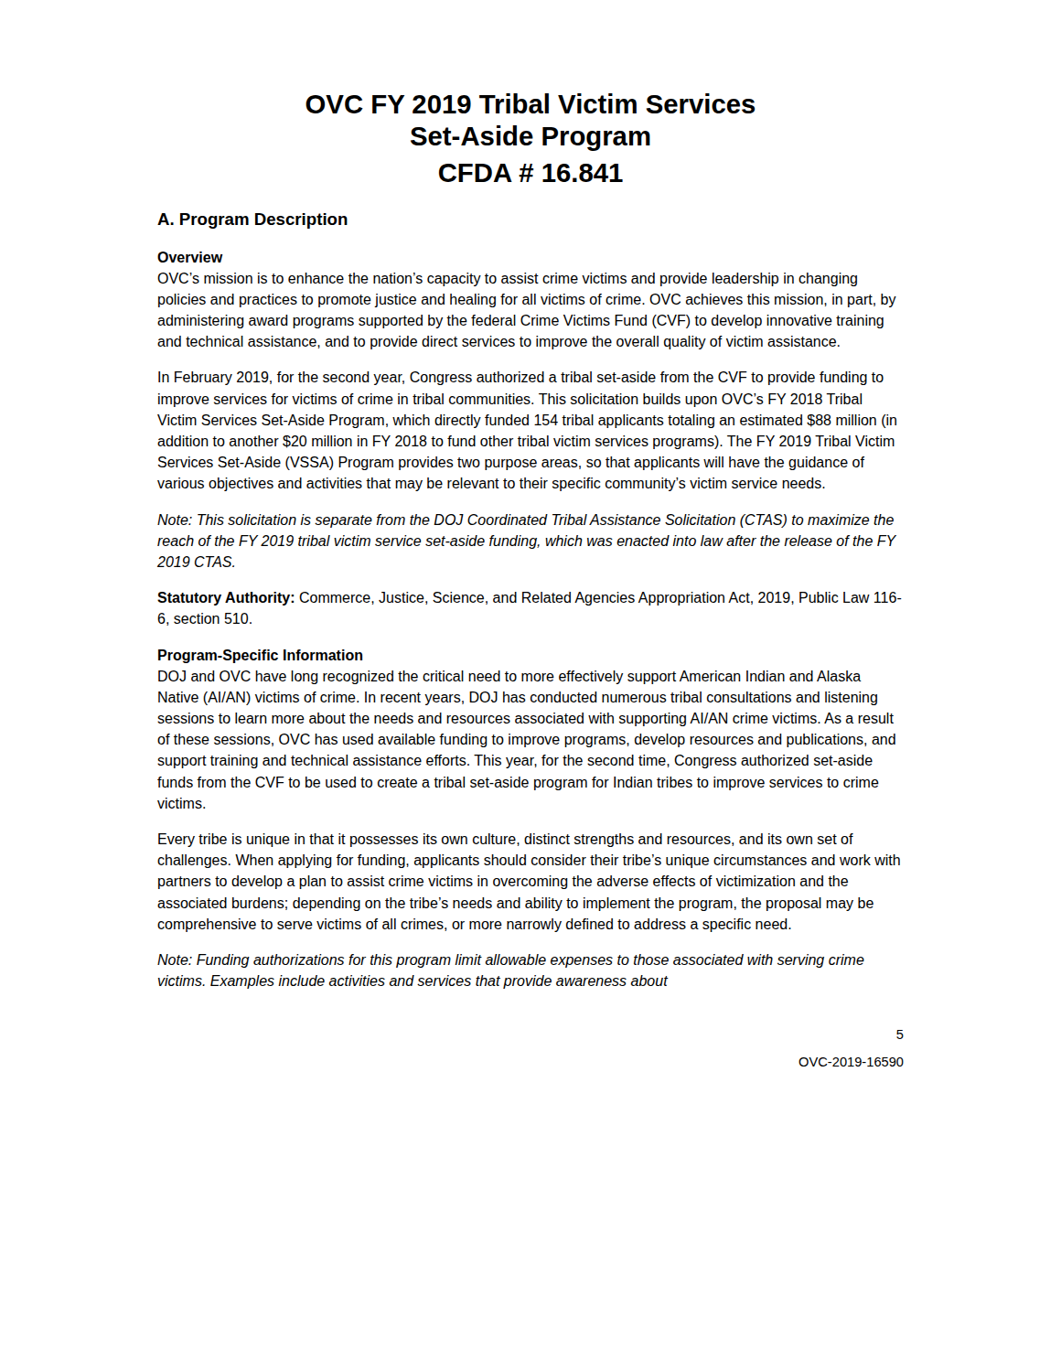OVC FY 2019 Tribal Victim Services
Set-Aside Program CFDA # 16.841
A. Program Description
Overview
OVC’s mission is to enhance the nation’s capacity to assist crime victims and provide leadership in changing policies and practices to promote justice and healing for all victims of crime. OVC achieves this mission, in part, by administering award programs supported by the federal Crime Victims Fund (CVF) to develop innovative training and technical assistance, and to provide direct services to improve the overall quality of victim assistance.
In February 2019, for the second year, Congress authorized a tribal set-aside from the CVF to provide funding to improve services for victims of crime in tribal communities. This solicitation builds upon OVC’s FY 2018 Tribal Victim Services Set-Aside Program, which directly funded 154 tribal applicants totaling an estimated $88 million (in addition to another $20 million in FY 2018 to fund other tribal victim services programs). The FY 2019 Tribal Victim Services Set-Aside (VSSA) Program provides two purpose areas, so that applicants will have the guidance of various objectives and activities that may be relevant to their specific community’s victim service needs.
Note: This solicitation is separate from the DOJ Coordinated Tribal Assistance Solicitation (CTAS) to maximize the reach of the FY 2019 tribal victim service set-aside funding, which was enacted into law after the release of the FY 2019 CTAS.
Statutory Authority: Commerce, Justice, Science, and Related Agencies Appropriation Act, 2019, Public Law 116-6, section 510.
Program-Specific Information
DOJ and OVC have long recognized the critical need to more effectively support American Indian and Alaska Native (AI/AN) victims of crime. In recent years, DOJ has conducted numerous tribal consultations and listening sessions to learn more about the needs and resources associated with supporting AI/AN crime victims. As a result of these sessions, OVC has used available funding to improve programs, develop resources and publications, and support training and technical assistance efforts. This year, for the second time, Congress authorized set-aside funds from the CVF to be used to create a tribal set-aside program for Indian tribes to improve services to crime victims.
Every tribe is unique in that it possesses its own culture, distinct strengths and resources, and its own set of challenges. When applying for funding, applicants should consider their tribe’s unique circumstances and work with partners to develop a plan to assist crime victims in overcoming the adverse effects of victimization and the associated burdens; depending on the tribe’s needs and ability to implement the program, the proposal may be comprehensive to serve victims of all crimes, or more narrowly defined to address a specific need.
Note: Funding authorizations for this program limit allowable expenses to those associated with serving crime victims. Examples include activities and services that provide awareness about
5
OVC-2019-16590